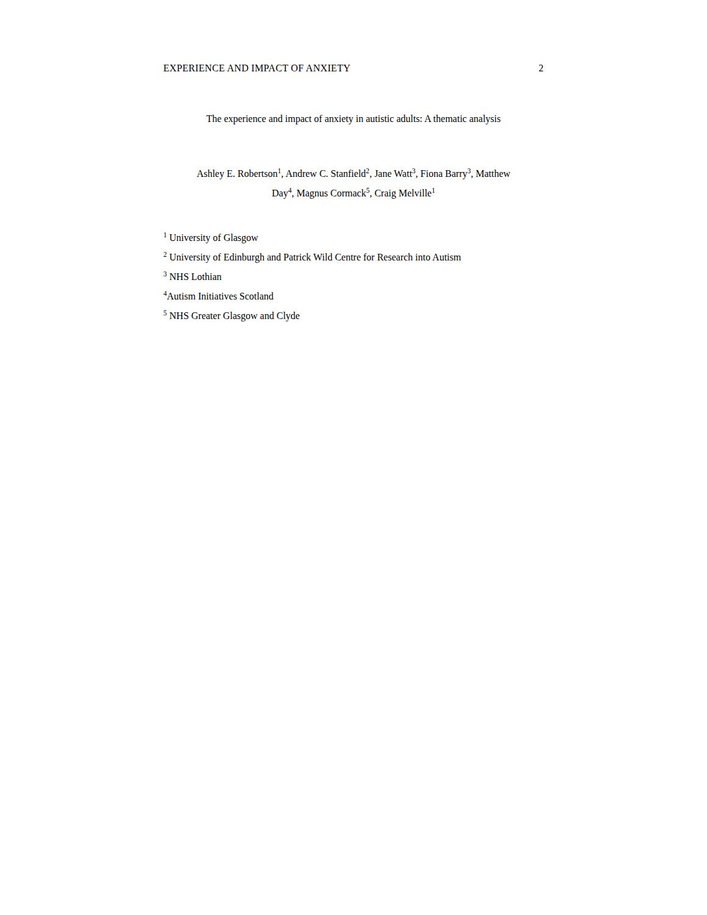Experience and impact of anxiety 2
The experience and impact of anxiety in autistic adults: A thematic analysis
Ashley E. Robertson1, Andrew C. Stanfield2, Jane Watt3, Fiona Barry3, Matthew Day4, Magnus Cormack5, Craig Melville1
1 University of Glasgow
2 University of Edinburgh and Patrick Wild Centre for Research into Autism
3 NHS Lothian
4Autism Initiatives Scotland
5 NHS Greater Glasgow and Clyde